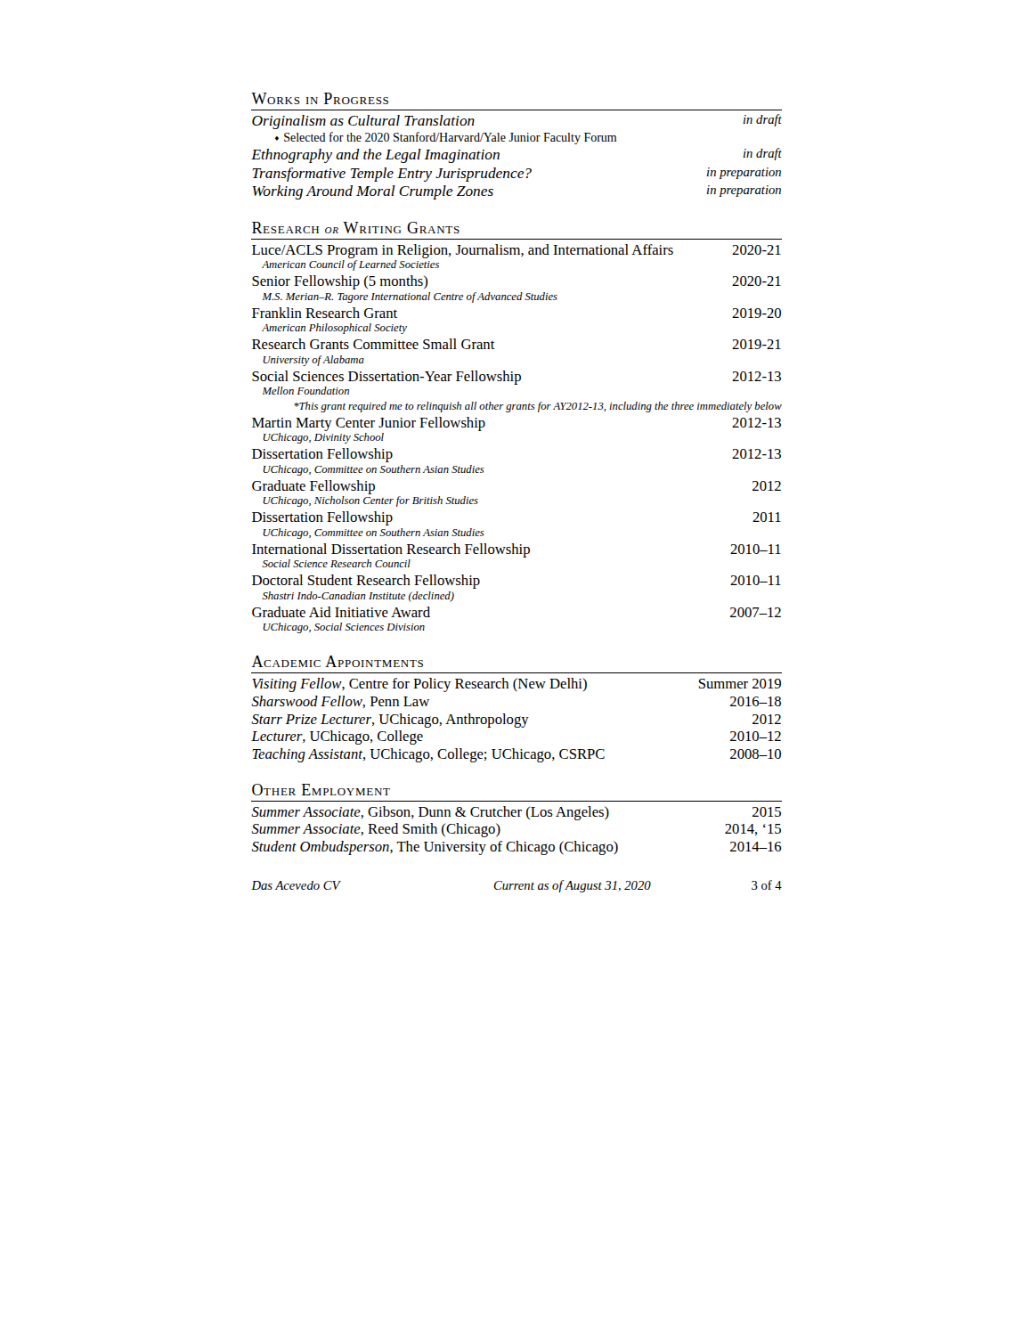Works in Progress
| Originalism as Cultural Translation Selected for the 2020 Stanford/Harvard/Yale Junior Faculty Forum | in draft |
| Ethnography and the Legal Imagination | in draft |
| Transformative Temple Entry Jurisprudence? | in preparation |
| Working Around Moral Crumple Zones | in preparation |
Research or Writing Grants
| Luce/ACLS Program in Religion, Journalism, and International Affairs American Council of Learned Societies | 2020-21 |
| Senior Fellowship (5 months) M.S. Merian–R. Tagore International Centre of Advanced Studies | 2020-21 |
| Franklin Research Grant American Philosophical Society | 2019-20 |
| Research Grants Committee Small Grant University of Alabama | 2019-21 |
| Social Sciences Dissertation-Year Fellowship Mellon Foundation | 2012-13 |
| *This grant required me to relinquish all other grants for AY2012-13, including the three immediately below |
| Martin Marty Center Junior Fellowship UChicago, Divinity School | 2012-13 |
| Dissertation Fellowship UChicago, Committee on Southern Asian Studies | 2012-13 |
| Graduate Fellowship UChicago, Nicholson Center for British Studies | 2012 |
| Dissertation Fellowship UChicago, Committee on Southern Asian Studies | 2011 |
| International Dissertation Research Fellowship Social Science Research Council | 2010–11 |
| Doctoral Student Research Fellowship Shastri Indo-Canadian Institute (declined) | 2010–11 |
| Graduate Aid Initiative Award UChicago, Social Sciences Division | 2007–12 |
Academic Appointments
| Visiting Fellow , Centre for Policy Research (New Delhi) | Summer 2019 |
| Sharswood Fellow , Penn Law | 2016–18 |
| Starr Prize Lecturer , UChicago, Anthropology | 2012 |
| Lecturer , UChicago, College | 2010–12 |
| Teaching Assistant , UChicago, College; UChicago, CSRPC | 2008–10 |
Other Employment
| Summer Associate , Gibson, Dunn & Crutcher (Los Angeles) | 2015 |
| Summer Associate , Reed Smith (Chicago) | 2014, ‘15 |
| Student Ombudsperson , The University of Chicago (Chicago) | 2014–16 |
| Das Acevedo CV | Current as of August 31, 2020 | 3 of 4 |